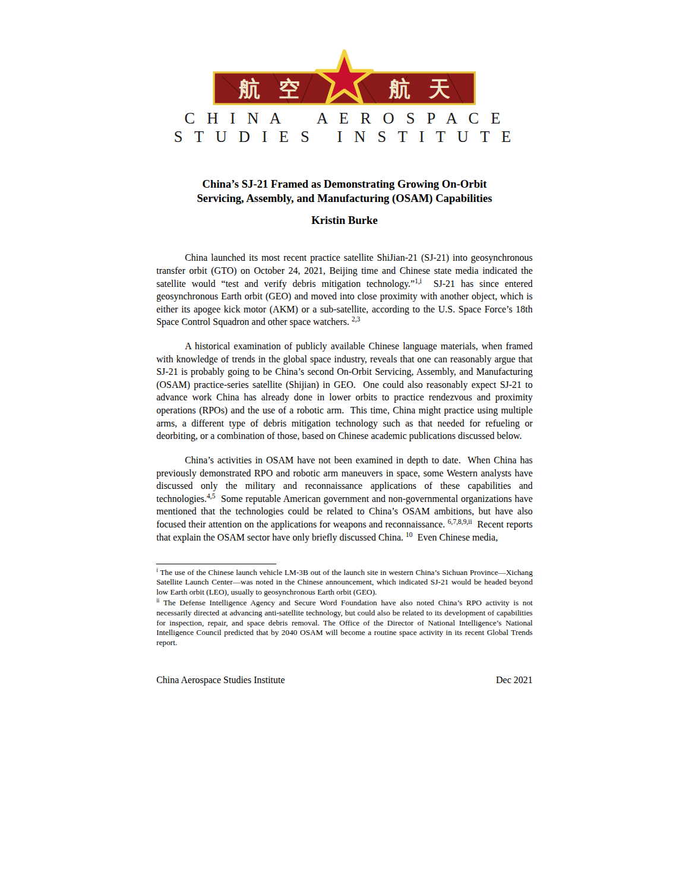航 空 航 天 C H I N A A E R O S P A C E S T U D I E S I N S T I T U T E
China’s SJ-21 Framed as Demonstrating Growing On-Orbit
Servicing, Assembly, and Manufacturing (OSAM) Capabilities
Kristin Burke
China launched its most recent practice satellite ShiJian-21 (SJ-21) into geosynchronous transfer orbit (GTO) on October 24, 2021, Beijing time and Chinese state media indicated the satellite would “test and verify debris mitigation technology.”1,i SJ-21 has since entered geosynchronous Earth orbit (GEO) and moved into close proximity with another object, which is either its apogee kick motor (AKM) or a sub-satellite, according to the U.S. Space Force’s 18th Space Control Squadron and other space watchers. 2,3
A historical examination of publicly available Chinese language materials, when framed with knowledge of trends in the global space industry, reveals that one can reasonably argue that SJ-21 is probably going to be China’s second On-Orbit Servicing, Assembly, and Manufacturing (OSAM) practice-series satellite (Shijian) in GEO. One could also reasonably expect SJ-21 to advance work China has already done in lower orbits to practice rendezvous and proximity operations (RPOs) and the use of a robotic arm. This time, China might practice using multiple arms, a different type of debris mitigation technology such as that needed for refueling or deorbiting, or a combination of those, based on Chinese academic publications discussed below.
China’s activities in OSAM have not been examined in depth to date. When China has previously demonstrated RPO and robotic arm maneuvers in space, some Western analysts have discussed only the military and reconnaissance applications of these capabilities and technologies.4,5 Some reputable American government and non-governmental organizations have mentioned that the technologies could be related to China’s OSAM ambitions, but have also focused their attention on the applications for weapons and reconnaissance. 6,7,8,9,ii Recent reports that explain the OSAM sector have only briefly discussed China. 10 Even Chinese media,
i The use of the Chinese launch vehicle LM-3B out of the launch site in western China’s Sichuan Province—Xichang Satellite Launch Center—was noted in the Chinese announcement, which indicated SJ-21 would be headed beyond low Earth orbit (LEO), usually to geosynchronous Earth orbit (GEO).
ii The Defense Intelligence Agency and Secure Word Foundation have also noted China’s RPO activity is not necessarily directed at advancing anti-satellite technology, but could also be related to its development of capabilities for inspection, repair, and space debris removal. The Office of the Director of National Intelligence’s National Intelligence Council predicted that by 2040 OSAM will become a routine space activity in its recent Global Trends report.
China Aerospace Studies Institute Dec 2021